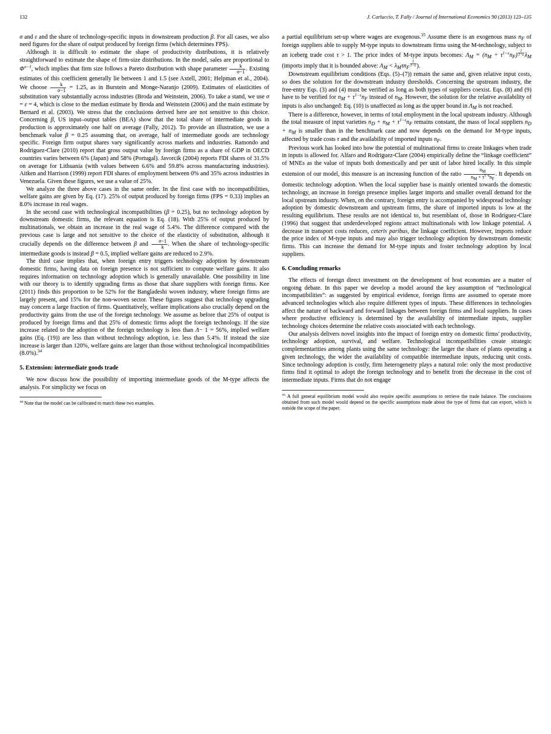132 J. Carluccio, T. Fally / Journal of International Economics 90 (2013) 123–135
σ and ε and the share of technology-specific inputs in downstream production β. For all cases, we also need figures for the share of output produced by foreign firms (which determines FPS).
Although it is difficult to estimate the shape of productivity distributions, it is relatively straightforward to estimate the shape of firm-size distributions. In the model, sales are proportional to Φσ−1, which implies that firm size follows a Pareto distribution with shape parameter kσ−1. Existing estimates of this coefficient generally lie between 1 and 1.5 (see Axtell, 2001; Helpman et al., 2004). We choose kσ−1 = 1.25, as in Burstein and Monge-Naranjo (2009). Estimates of elasticities of substitution vary substantially across industries (Broda and Weinstein, 2006). To take a stand, we use σ = ε = 4, which is close to the median estimate by Broda and Weinstein (2006) and the main estimate by Bernard et al. (2003). We stress that the conclusions derived here are not sensitive to this choice. Concerning β, US input–output tables (BEA) show that the total share of intermediate goods in production is approximately one half on average (Fally, 2012). To provide an illustration, we use a benchmark value β = 0.25 assuming that, on average, half of intermediate goods are technology specific. Foreign firm output shares vary significantly across markets and industries. Ramondo and Rodriguez-Clare (2010) report that gross output value by foreign firms as a share of GDP in OECD countries varies between 6% (Japan) and 58% (Portugal). Javorcik (2004) reports FDI shares of 31.5% on average for Lithuania (with values between 6.6% and 59.8% across manufacturing industries). Aitken and Harrison (1999) report FDI shares of employment between 0% and 35% across industries in Venezuela. Given these figures, we use a value of 25%.
We analyze the three above cases in the same order. In the first case with no incompatibilities, welfare gains are given by Eq. (17). 25% of output produced by foreign firms (FPS = 0.33) implies an 8.0% increase in real wages.
In the second case with technological incompatibilities (β = 0.25), but no technology adoption by downstream domestic firms, the relevant equation is Eq. (18). With 25% of output produced by multinationals, we obtain an increase in the real wage of 5.4%. The difference compared with the previous case is large and not sensitive to the choice of the elasticity of substitution, although it crucially depends on the difference between β and σ−1 k. When the share of technology-specific intermediate goods is instead β = 0.5, implied welfare gains are reduced to 2.9%.
The third case implies that, when foreign entry triggers technology adoption by downstream domestic firms, having data on foreign presence is not sufficient to compute welfare gains. It also requires information on technology adoption which is generally unavailable. One possibility in line with our theory is to identify upgrading firms as those that share suppliers with foreign firms. Kee (2011) finds this proportion to be 52% for the Bangladeshi woven industry, where foreign firms are largely present, and 15% for the non-woven sector. These figures suggest that technology upgrading may concern a large fraction of firms. Quantitatively, welfare implications also crucially depend on the productivity gains from the use of the foreign technology. We assume as before that 25% of output is produced by foreign firms and that 25% of domestic firms adopt the foreign technology. If the size increase related to the adoption of the foreign technology is less than Λ− 1 = 56%, implied welfare gains (Eq. (19)) are less than without technology adoption, i.e. less than 5.4%. If instead the size increase is larger than 120%, welfare gains are larger than those without technological incompatibilities (8.0%).34
5. Extension: intermediate goods trade
We now discuss how the possibility of importing intermediate goods of the M-type affects the analysis. For simplicity we focus on
34 Note that the model can be calibrated to match these two examples.
a partial equilibrium set-up where wages are exogenous.35 Assume there is an exogenous mass nF of foreign suppliers able to supply M-type inputs to downstream firms using the M-technology, subject to an iceberg trade cost τ > 1. The price index of M-type inputs becomes: ΛM = (nM + τ1−εnF)11−ελM (imports imply that it is bounded above: ΛM < λMτnF11−ε).
Downstream equilibrium conditions (Eqs. (5)–(7)) remain the same and, given relative input costs, so does the solution for the downstream industry thresholds. Concerning the upstream industry, the free-entry Eqs. (3) and (4) must be verified as long as both types of suppliers coexist. Eqs. (8) and (9) have to be verified for nM + τ1−εnF instead of nM. However, the solution for the relative availability of inputs is also unchanged: Eq. (10) is unaffected as long as the upper bound in ΛM is not reached.
There is a difference, however, in terms of total employment in the local upstream industry. Although the total measure of input varieties nD + nM + τ1−εnF remains constant, the mass of local suppliers nD + nM is smaller than in the benchmark case and now depends on the demand for M-type inputs, affected by trade costs τ and the availability of imported inputs nF.
Previous work has looked into how the potential of multinational firms to create linkages when trade in inputs is allowed for. Alfaro and Rodriguez-Clare (2004) empirically define the “linkage coefficient” of MNEs as the value of inputs both domestically and per unit of labor hired locally. In this simple extension of our model, this measure is an increasing function of the ratio nM nM + τ1−εnF. It depends on domestic technology adoption. When the local supplier base is mainly oriented towards the domestic technology, an increase in foreign presence implies larger imports and smaller overall demand for the local upstream industry. When, on the contrary, foreign entry is accompanied by widespread technology adoption by domestic downstream and upstream firms, the share of imported inputs is low at the resulting equilibrium. These results are not identical to, but resemblant of, those in Rodriguez-Clare (1996) that suggest that underdeveloped regions attract multinationals with low linkage potential. A decrease in transport costs reduces, ceteris paribus, the linkage coefficient. However, imports reduce the price index of M-type inputs and may also trigger technology adoption by downstream domestic firms. This can increase the demand for M-type inputs and foster technology adoption by local suppliers.
6. Concluding remarks
The effects of foreign direct investment on the development of host economies are a matter of ongoing debate. In this paper we develop a model around the key assumption of “technological incompatibilities”: as suggested by empirical evidence, foreign firms are assumed to operate more advanced technologies which also require different types of inputs. These differences in technologies affect the nature of backward and forward linkages between foreign firms and local suppliers. In cases where productive efficiency is determined by the availability of intermediate inputs, supplier technology choices determine the relative costs associated with each technology.
Our analysis delivers novel insights into the impact of foreign entry on domestic firms' productivity, technology adoption, survival, and welfare. Technological incompatibilities create strategic complementarities among plants using the same technology: the larger the share of plants operating a given technology, the wider the availability of compatible intermediate inputs, reducing unit costs. Since technology adoption is costly, firm heterogeneity plays a natural role: only the most productive firms find it optimal to adopt the foreign technology and to benefit from the decrease in the cost of intermediate inputs. Firms that do not engage
35 A full general equilibrium model would also require specific assumptions to retrieve the trade balance. The conclusions obtained from such model would depend on the specific assumptions made about the type of firms that can export, which is outside the scope of the paper.